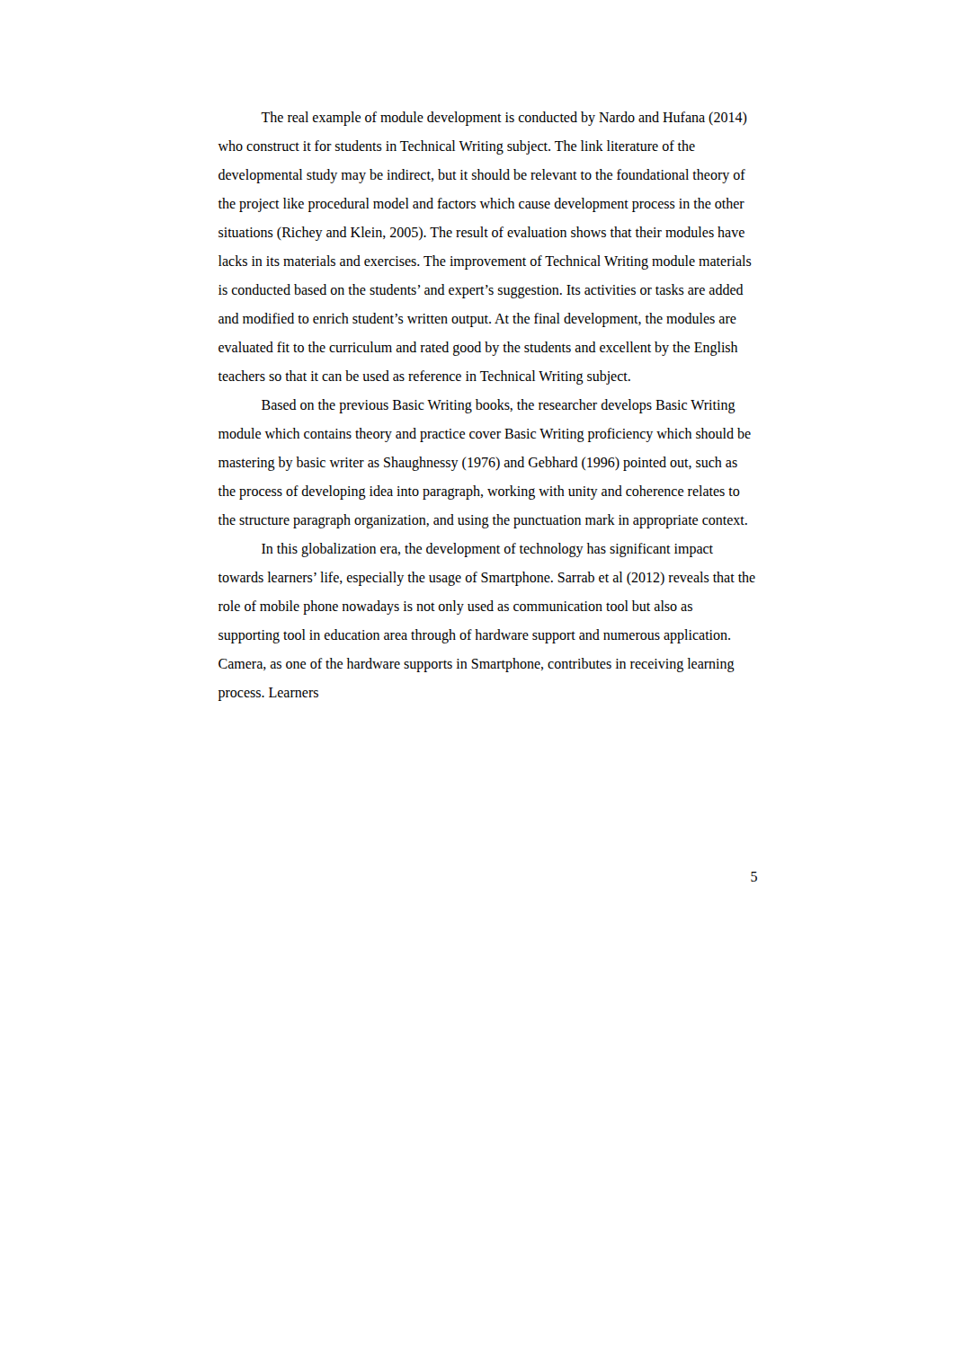The real example of module development is conducted by Nardo and Hufana (2014) who construct it for students in Technical Writing subject. The link literature of the developmental study may be indirect, but it should be relevant to the foundational theory of the project like procedural model and factors which cause development process in the other situations (Richey and Klein, 2005). The result of evaluation shows that their modules have lacks in its materials and exercises. The improvement of Technical Writing module materials is conducted based on the students’ and expert’s suggestion. Its activities or tasks are added and modified to enrich student’s written output. At the final development, the modules are evaluated fit to the curriculum and rated good by the students and excellent by the English teachers so that it can be used as reference in Technical Writing subject.
Based on the previous Basic Writing books, the researcher develops Basic Writing module which contains theory and practice cover Basic Writing proficiency which should be mastering by basic writer as Shaughnessy (1976) and Gebhard (1996) pointed out, such as the process of developing idea into paragraph, working with unity and coherence relates to the structure paragraph organization, and using the punctuation mark in appropriate context.
In this globalization era, the development of technology has significant impact towards learners’ life, especially the usage of Smartphone. Sarrab et al (2012) reveals that the role of mobile phone nowadays is not only used as communication tool but also as supporting tool in education area through of hardware support and numerous application. Camera, as one of the hardware supports in Smartphone, contributes in receiving learning process. Learners
5